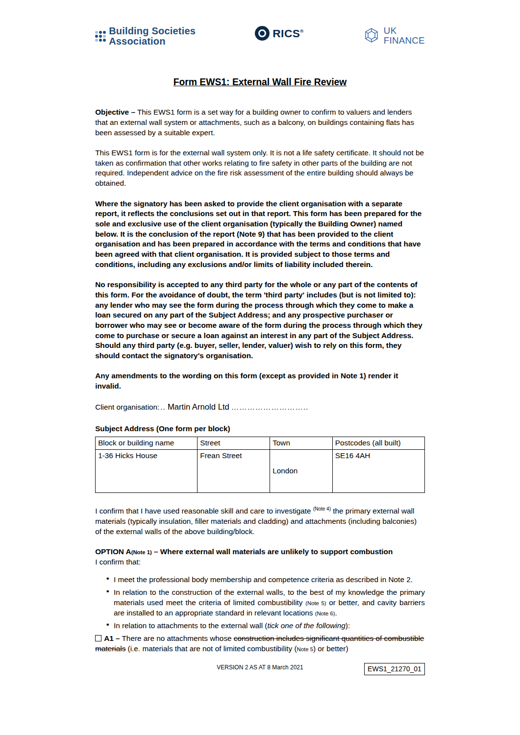Building Societies
Association
RICS®
UK
FINANCE
Form EWS1: External Wall Fire Review
Objective – This EWS1 form is a set way for a building owner to confirm to valuers and lenders that an external wall system or attachments, such as a balcony, on buildings containing flats has been assessed by a suitable expert.
This EWS1 form is for the external wall system only. It is not a life safety certificate. It should not be taken as confirmation that other works relating to fire safety in other parts of the building are not required. Independent advice on the fire risk assessment of the entire building should always be obtained.
Where the signatory has been asked to provide the client organisation with a separate report, it reflects the conclusions set out in that report. This form has been prepared for the sole and exclusive use of the client organisation (typically the Building Owner) named below. It is the conclusion of the report (Note 9) that has been provided to the client organisation and has been prepared in accordance with the terms and conditions that have been agreed with that client organisation. It is provided subject to those terms and conditions, including any exclusions and/or limits of liability included therein.
No responsibility is accepted to any third party for the whole or any part of the contents of this form. For the avoidance of doubt, the term 'third party' includes (but is not limited to): any lender who may see the form during the process through which they come to make a loan secured on any part of the Subject Address; and any prospective purchaser or borrower who may see or become aware of the form during the process through which they come to purchase or secure a loan against an interest in any part of the Subject Address. Should any third party (e.g. buyer, seller, lender, valuer) wish to rely on this form, they should contact the signatory's organisation.
Any amendments to the wording on this form (except as provided in Note 1) render it invalid.
Client organisation:.. Martin Arnold Ltd………………………..
Subject Address (One form per block)
| Block or building name | Street | Town | Postcodes (all built) |
| --- | --- | --- | --- |
| 1-36 Hicks House | Frean Street | London | SE16 4AH |
I confirm that I have used reasonable skill and care to investigate (Note 4) the primary external wall materials (typically insulation, filler materials and cladding) and attachments (including balconies) of the external walls of the above building/block.
OPTION A(Note 1) – Where external wall materials are unlikely to support combustion
I confirm that:
I meet the professional body membership and competence criteria as described in Note 2.
In relation to the construction of the external walls, to the best of my knowledge the primary materials used meet the criteria of limited combustibility (Note 5) or better, and cavity barriers are installed to an appropriate standard in relevant locations (Note 6).
In relation to attachments to the external wall (tick one of the following):
A1 – There are no attachments whose construction includes significant quantities of combustible materials (i.e. materials that are not of limited combustibility (Note 5) or better)
VERSION 2 AS AT 8 March 2021
EWS1_21270_01